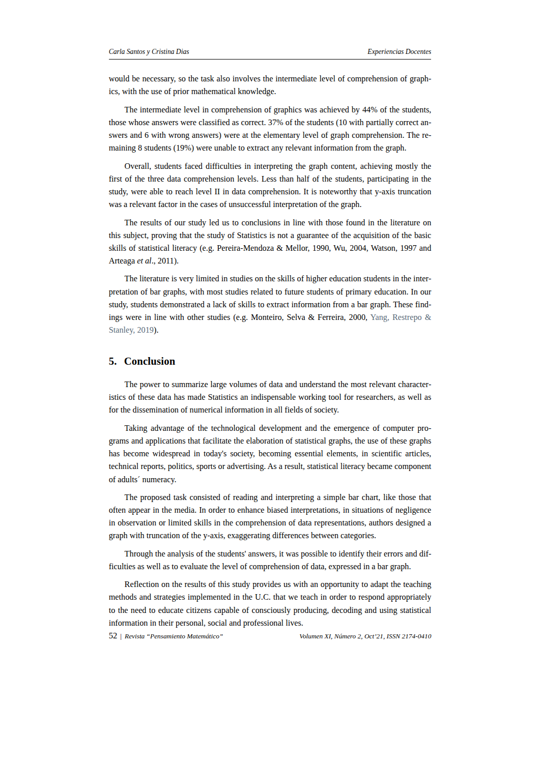Carla Santos y Cristina Dias Experiencias Docentes
would be necessary, so the task also involves the intermediate level of comprehension of graphics, with the use of prior mathematical knowledge.
The intermediate level in comprehension of graphics was achieved by 44% of the students, those whose answers were classified as correct. 37% of the students (10 with partially correct answers and 6 with wrong answers) were at the elementary level of graph comprehension. The remaining 8 students (19%) were unable to extract any relevant information from the graph.
Overall, students faced difficulties in interpreting the graph content, achieving mostly the first of the three data comprehension levels. Less than half of the students, participating in the study, were able to reach level II in data comprehension. It is noteworthy that y-axis truncation was a relevant factor in the cases of unsuccessful interpretation of the graph.
The results of our study led us to conclusions in line with those found in the literature on this subject, proving that the study of Statistics is not a guarantee of the acquisition of the basic skills of statistical literacy (e.g. Pereira-Mendoza & Mellor, 1990, Wu, 2004, Watson, 1997 and Arteaga et al., 2011).
The literature is very limited in studies on the skills of higher education students in the interpretation of bar graphs, with most studies related to future students of primary education. In our study, students demonstrated a lack of skills to extract information from a bar graph. These findings were in line with other studies (e.g. Monteiro, Selva & Ferreira, 2000, Yang, Restrepo & Stanley, 2019).
5. Conclusion
The power to summarize large volumes of data and understand the most relevant characteristics of these data has made Statistics an indispensable working tool for researchers, as well as for the dissemination of numerical information in all fields of society.
Taking advantage of the technological development and the emergence of computer programs and applications that facilitate the elaboration of statistical graphs, the use of these graphs has become widespread in today's society, becoming essential elements, in scientific articles, technical reports, politics, sports or advertising. As a result, statistical literacy became component of adults´ numeracy.
The proposed task consisted of reading and interpreting a simple bar chart, like those that often appear in the media. In order to enhance biased interpretations, in situations of negligence in observation or limited skills in the comprehension of data representations, authors designed a graph with truncation of the y-axis, exaggerating differences between categories.
Through the analysis of the students' answers, it was possible to identify their errors and difficulties as well as to evaluate the level of comprehension of data, expressed in a bar graph.
Reflection on the results of this study provides us with an opportunity to adapt the teaching methods and strategies implemented in the U.C. that we teach in order to respond appropriately to the need to educate citizens capable of consciously producing, decoding and using statistical information in their personal, social and professional lives.
52|Revista “Pensamiento Matemático” Volumen XI, Número 2, Oct’21, ISSN 2174-0410